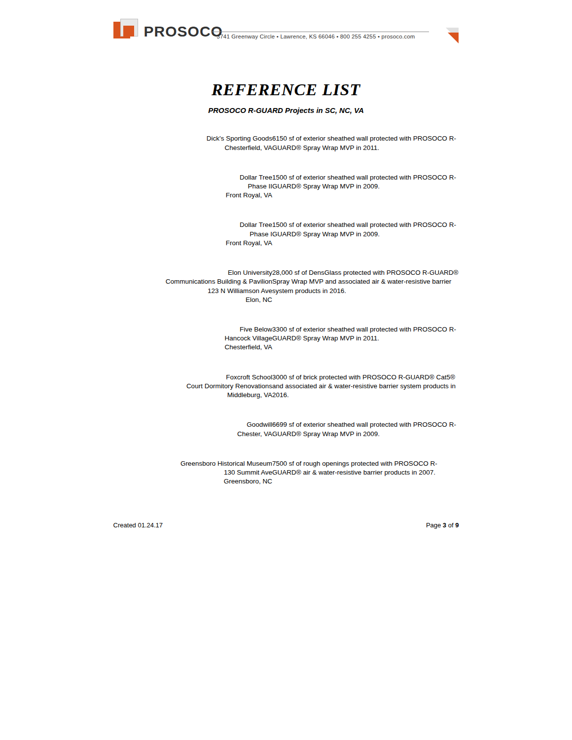PROSOCO
3741 Greenway Circle • Lawrence, KS 66046 • 800 255 4255 • prosoco.com
REFERENCE LIST
PROSOCO R-GUARD Projects in SC, NC, VA
| Dick's Sporting Goods Chesterfield, VA | 6150 sf of exterior sheathed wall protected with PROSOCO R-GUARD® Spray Wrap MVP in 2011. |
| Dollar Tree Phase II Front Royal, VA | 1500 sf of exterior sheathed wall protected with PROSOCO R-GUARD® Spray Wrap MVP in 2009. |
| Dollar Tree Phase I Front Royal, VA | 1500 sf of exterior sheathed wall protected with PROSOCO R-GUARD® Spray Wrap MVP in 2009. |
| Elon University Communications Building & Pavilion 123 N Williamson Ave Elon, NC | 28,000 sf of DensGlass protected with PROSOCO R-GUARD® Spray Wrap MVP and associated air & water-resistive barrier system products in 2016. |
| Five Below Hancock Village Chesterfield, VA | 3300 sf of exterior sheathed wall protected with PROSOCO R-GUARD® Spray Wrap MVP in 2011. |
| Foxcroft School Court Dormitory Renovations Middleburg, VA | 3000 sf of brick protected with PROSOCO R-GUARD® Cat5® and associated air & water-resistive barrier system products in 2016. |
| Goodwill Chester, VA | 6699 sf of exterior sheathed wall protected with PROSOCO R-GUARD® Spray Wrap MVP in 2009. |
| Greensboro Historical Museum 130 Summit Ave Greensboro, NC | 7500 sf of rough openings protected with PROSOCO R-GUARD® air & water-resistive barrier products in 2007. |
Created 01.24.17
Page 3 of 9